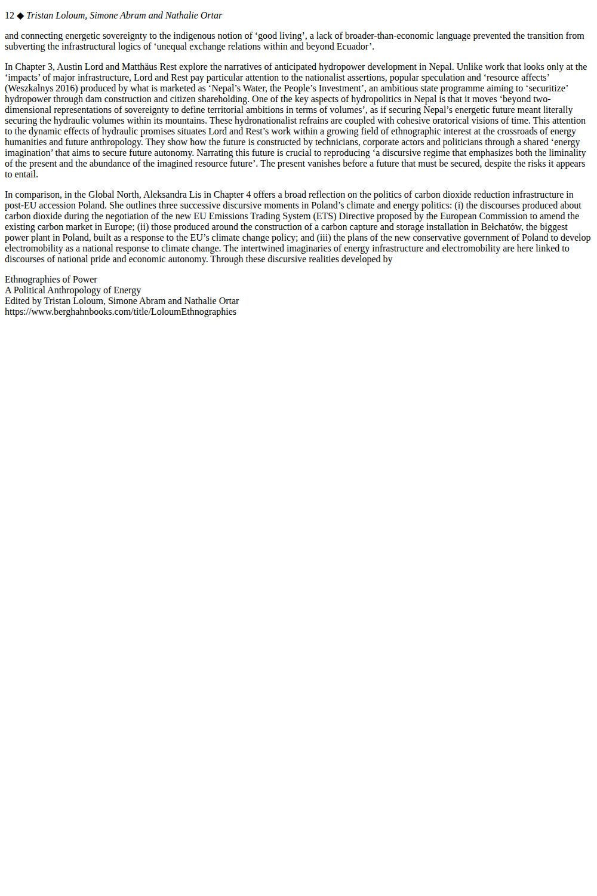12 ◆ Tristan Loloum, Simone Abram and Nathalie Ortar
and connecting energetic sovereignty to the indigenous notion of ‘good living’, a lack of broader-than-economic language prevented the transition from subverting the infrastructural logics of ‘unequal exchange relations within and beyond Ecuador’.
In Chapter 3, Austin Lord and Matthäus Rest explore the narratives of anticipated hydropower development in Nepal. Unlike work that looks only at the ‘impacts’ of major infrastructure, Lord and Rest pay particular attention to the nationalist assertions, popular speculation and ‘resource affects’ (Weszkalnys 2016) produced by what is marketed as ‘Nepal’s Water, the People’s Investment’, an ambitious state programme aiming to ‘securitize’ hydropower through dam construction and citizen shareholding. One of the key aspects of hydropolitics in Nepal is that it moves ‘beyond two-dimensional representations of sovereignty to define territorial ambitions in terms of volumes’, as if securing Nepal’s energetic future meant literally securing the hydraulic volumes within its mountains. These hydronationalist refrains are coupled with cohesive oratorical visions of time. This attention to the dynamic effects of hydraulic promises situates Lord and Rest’s work within a growing field of ethnographic interest at the crossroads of energy humanities and future anthropology. They show how the future is constructed by technicians, corporate actors and politicians through a shared ‘energy imagination’ that aims to secure future autonomy. Narrating this future is crucial to reproducing ‘a discursive regime that emphasizes both the liminality of the present and the abundance of the imagined resource future’. The present vanishes before a future that must be secured, despite the risks it appears to entail.
In comparison, in the Global North, Aleksandra Lis in Chapter 4 offers a broad reflection on the politics of carbon dioxide reduction infrastructure in post-EU accession Poland. She outlines three successive discursive moments in Poland’s climate and energy politics: (i) the discourses produced about carbon dioxide during the negotiation of the new EU Emissions Trading System (ETS) Directive proposed by the European Commission to amend the existing carbon market in Europe; (ii) those produced around the construction of a carbon capture and storage installation in Bełchatów, the biggest power plant in Poland, built as a response to the EU’s climate change policy; and (iii) the plans of the new conservative government of Poland to develop electromobility as a national response to climate change. The intertwined imaginaries of energy infrastructure and electromobility are here linked to discourses of national pride and economic autonomy. Through these discursive realities developed by
Ethnographies of Power
A Political Anthropology of Energy
Edited by Tristan Loloum, Simone Abram and Nathalie Ortar
https://www.berghahnbooks.com/title/LoloumEthnographies